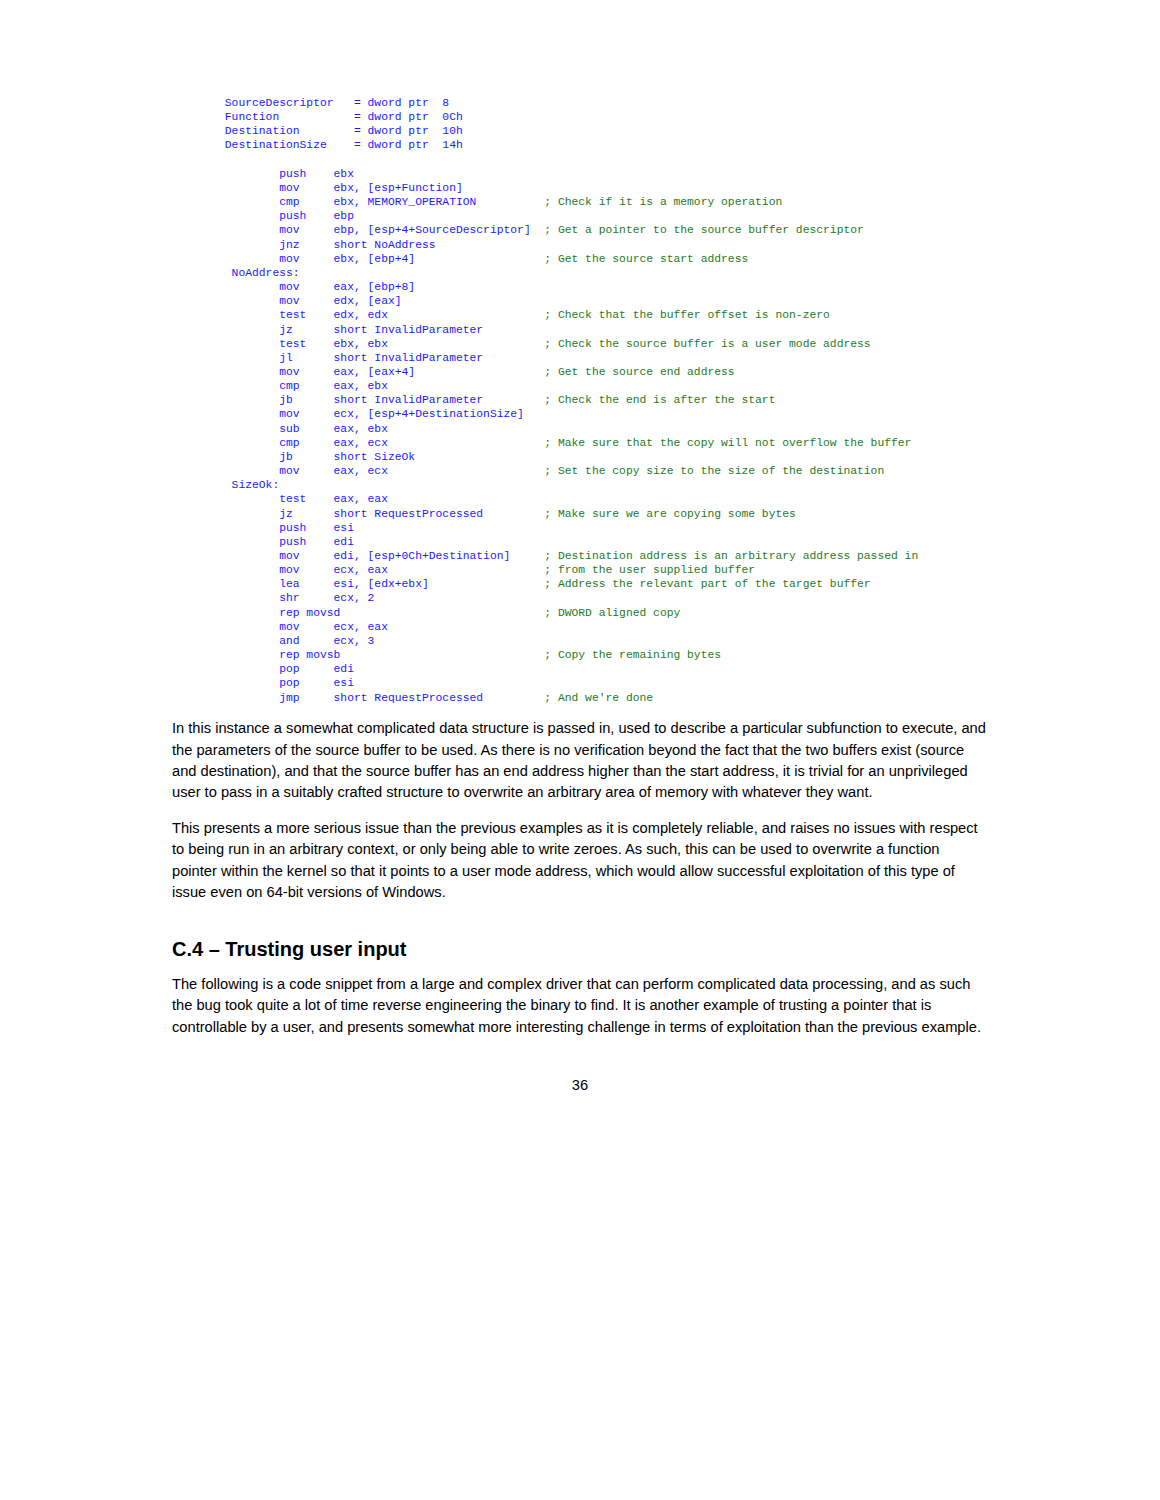SourceDescriptor   = dword ptr  8
Function           = dword ptr  0Ch
Destination        = dword ptr  10h
DestinationSize    = dword ptr  14h

        push    ebx
        mov     ebx, [esp+Function]
        cmp     ebx, MEMORY_OPERATION          ; Check if it is a memory operation
        push    ebp
        mov     ebp, [esp+4+SourceDescriptor]  ; Get a pointer to the source buffer descriptor
        jnz     short NoAddress
        mov     ebx, [ebp+4]                   ; Get the source start address
 NoAddress:
        mov     eax, [ebp+8]
        mov     edx, [eax]
        test    edx, edx                       ; Check that the buffer offset is non-zero
        jz      short InvalidParameter
        test    ebx, ebx                       ; Check the source buffer is a user mode address
        jl      short InvalidParameter
        mov     eax, [eax+4]                   ; Get the source end address
        cmp     eax, ebx
        jb      short InvalidParameter         ; Check the end is after the start
        mov     ecx, [esp+4+DestinationSize]
        sub     eax, ebx
        cmp     eax, ecx                       ; Make sure that the copy will not overflow the buffer
        jb      short SizeOk
        mov     eax, ecx                       ; Set the copy size to the size of the destination
 SizeOk:
        test    eax, eax
        jz      short RequestProcessed         ; Make sure we are copying some bytes
        push    esi
        push    edi
        mov     edi, [esp+0Ch+Destination]     ; Destination address is an arbitrary address passed in
        mov     ecx, eax                       ; from the user supplied buffer
        lea     esi, [edx+ebx]                 ; Address the relevant part of the target buffer
        shr     ecx, 2
        rep movsd                              ; DWORD aligned copy
        mov     ecx, eax
        and     ecx, 3
        rep movsb                              ; Copy the remaining bytes
        pop     edi
        pop     esi
        jmp     short RequestProcessed         ; And we're done
In this instance a somewhat complicated data structure is passed in, used to describe a particular subfunction to execute, and the parameters of the source buffer to be used. As there is no verification beyond the fact that the two buffers exist (source and destination), and that the source buffer has an end address higher than the start address, it is trivial for an unprivileged user to pass in a suitably crafted structure to overwrite an arbitrary area of memory with whatever they want.
This presents a more serious issue than the previous examples as it is completely reliable, and raises no issues with respect to being run in an arbitrary context, or only being able to write zeroes. As such, this can be used to overwrite a function pointer within the kernel so that it points to a user mode address, which would allow successful exploitation of this type of issue even on 64-bit versions of Windows.
C.4 – Trusting user input
The following is a code snippet from a large and complex driver that can perform complicated data processing, and as such the bug took quite a lot of time reverse engineering the binary to find. It is another example of trusting a pointer that is controllable by a user, and presents somewhat more interesting challenge in terms of exploitation than the previous example.
36